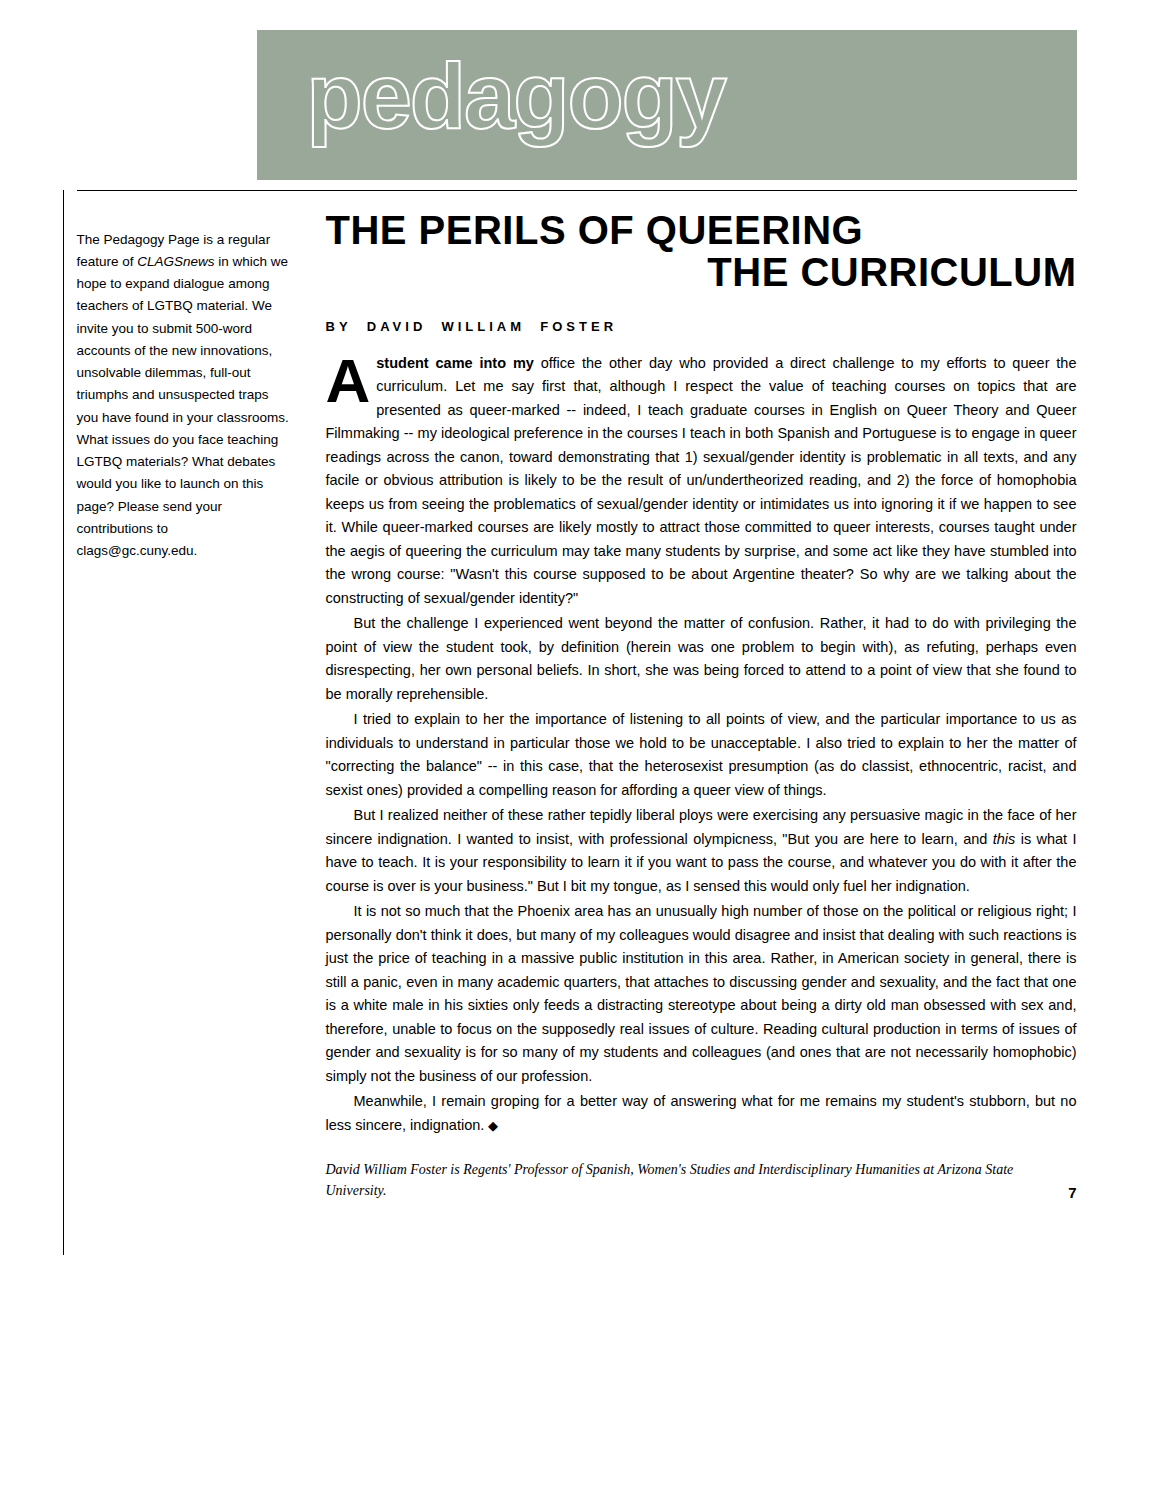pedagogy
The Pedagogy Page is a regular feature of CLAGSnews in which we hope to expand dialogue among teachers of LGTBQ material. We invite you to submit 500-word accounts of the new innovations, unsolvable dilemmas, full-out triumphs and unsuspected traps you have found in your classrooms. What issues do you face teaching LGTBQ materials? What debates would you like to launch on this page? Please send your contributions to clags@gc.cuny.edu.
THE PERILS OF QUEERING THE CURRICULUM
BY DAVID WILLIAM FOSTER
Astudent came into my office the other day who provided a direct challenge to my efforts to queer the curriculum. Let me say first that, although I respect the value of teaching courses on topics that are presented as queer-marked -- indeed, I teach graduate courses in English on Queer Theory and Queer Filmmaking -- my ideological preference in the courses I teach in both Spanish and Portuguese is to engage in queer readings across the canon, toward demonstrating that 1) sexual/gender identity is problematic in all texts, and any facile or obvious attribution is likely to be the result of un/undertheorized reading, and 2) the force of homophobia keeps us from seeing the problematics of sexual/gender identity or intimidates us into ignoring it if we happen to see it. While queer-marked courses are likely mostly to attract those committed to queer interests, courses taught under the aegis of queering the curriculum may take many students by surprise, and some act like they have stumbled into the wrong course: "Wasn't this course supposed to be about Argentine theater? So why are we talking about the constructing of sexual/gender identity?"
But the challenge I experienced went beyond the matter of confusion. Rather, it had to do with privileging the point of view the student took, by definition (herein was one problem to begin with), as refuting, perhaps even disrespecting, her own personal beliefs. In short, she was being forced to attend to a point of view that she found to be morally reprehensible.
I tried to explain to her the importance of listening to all points of view, and the particular importance to us as individuals to understand in particular those we hold to be unacceptable. I also tried to explain to her the matter of "correcting the balance" -- in this case, that the heterosexist presumption (as do classist, ethnocentric, racist, and sexist ones) provided a compelling reason for affording a queer view of things.
But I realized neither of these rather tepidly liberal ploys were exercising any persuasive magic in the face of her sincere indignation. I wanted to insist, with professional olympicness, "But you are here to learn, and this is what I have to teach. It is your responsibility to learn it if you want to pass the course, and whatever you do with it after the course is over is your business." But I bit my tongue, as I sensed this would only fuel her indignation.
It is not so much that the Phoenix area has an unusually high number of those on the political or religious right; I personally don't think it does, but many of my colleagues would disagree and insist that dealing with such reactions is just the price of teaching in a massive public institution in this area. Rather, in American society in general, there is still a panic, even in many academic quarters, that attaches to discussing gender and sexuality, and the fact that one is a white male in his sixties only feeds a distracting stereotype about being a dirty old man obsessed with sex and, therefore, unable to focus on the supposedly real issues of culture. Reading cultural production in terms of issues of gender and sexuality is for so many of my students and colleagues (and ones that are not necessarily homophobic) simply not the business of our profession.
Meanwhile, I remain groping for a better way of answering what for me remains my student's stubborn, but no less sincere, indignation. ◆
David William Foster is Regents' Professor of Spanish, Women's Studies and Interdisciplinary Humanities at Arizona State University.
7